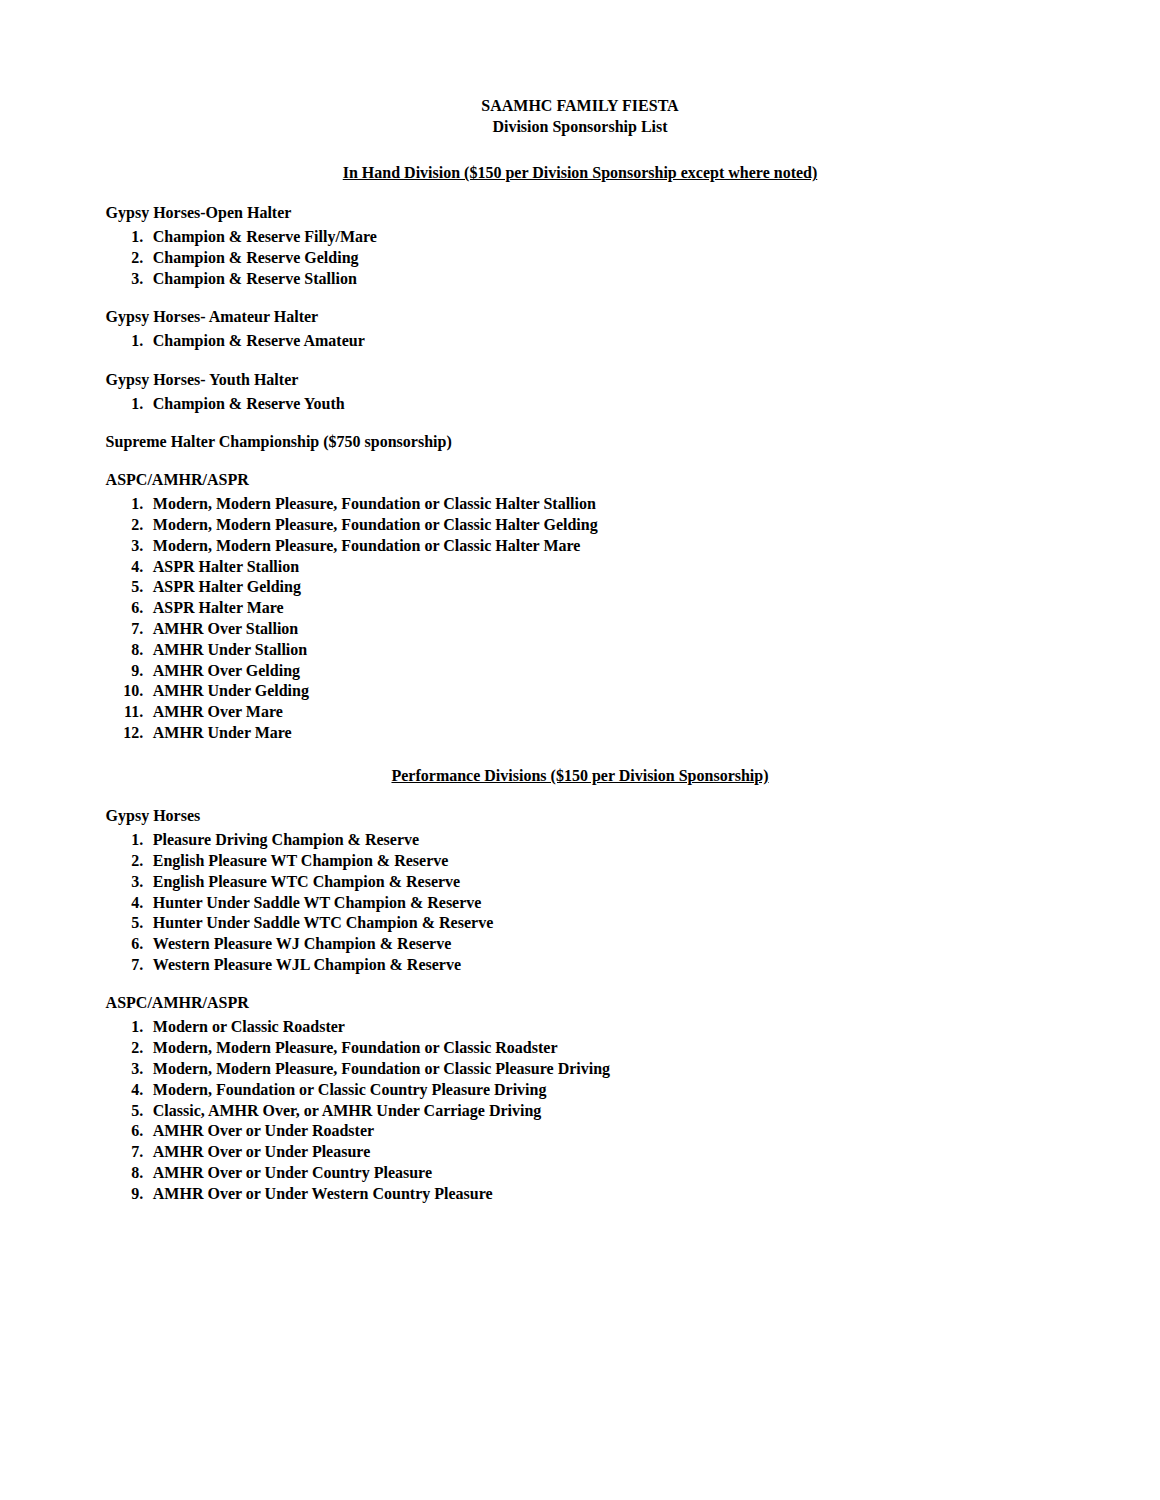SAAMHC FAMILY FIESTA Division Sponsorship List
In Hand Division ($150 per Division Sponsorship except where noted)
Gypsy Horses-Open Halter
Champion & Reserve Filly/Mare
Champion & Reserve Gelding
Champion & Reserve Stallion
Gypsy Horses- Amateur Halter
Champion & Reserve Amateur
Gypsy Horses- Youth Halter
Champion & Reserve Youth
Supreme Halter Championship ($750 sponsorship)
ASPC/AMHR/ASPR
Modern, Modern Pleasure, Foundation or Classic Halter Stallion
Modern, Modern Pleasure, Foundation or Classic Halter Gelding
Modern, Modern Pleasure, Foundation or Classic Halter Mare
ASPR Halter Stallion
ASPR Halter Gelding
ASPR Halter Mare
AMHR Over Stallion
AMHR Under Stallion
AMHR Over Gelding
AMHR Under Gelding
AMHR Over Mare
AMHR Under Mare
Performance Divisions ($150 per Division Sponsorship)
Gypsy Horses
Pleasure Driving Champion & Reserve
English Pleasure WT Champion & Reserve
English Pleasure WTC Champion & Reserve
Hunter Under Saddle WT Champion & Reserve
Hunter Under Saddle WTC Champion & Reserve
Western Pleasure WJ Champion & Reserve
Western Pleasure WJL Champion & Reserve
ASPC/AMHR/ASPR
Modern or Classic Roadster
Modern, Modern Pleasure, Foundation or Classic Roadster
Modern, Modern Pleasure, Foundation or Classic Pleasure Driving
Modern, Foundation or Classic Country Pleasure Driving
Classic, AMHR Over, or AMHR Under Carriage Driving
AMHR Over or Under Roadster
AMHR Over or Under Pleasure
AMHR Over or Under Country Pleasure
AMHR Over or Under Western Country Pleasure